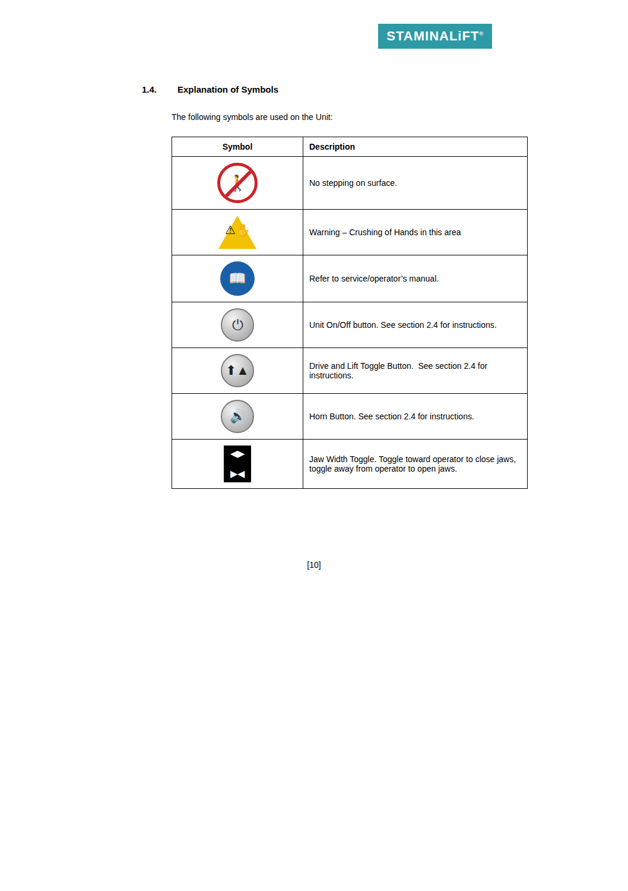STAMINALiFT®
1.4. Explanation of Symbols
The following symbols are used on the Unit:
| Symbol | Description |
| --- | --- |
| 🚶 | No stepping on surface. |
| ⚠✋ | Warning – Crushing of Hands in this area |
| 📖 | Refer to service/operator’s manual. |
| ⏻ | Unit On/Off button. See section 2.4 for instructions. |
| ⬆▲ | Drive and Lift Toggle Button. See section 2.4 for instructions. |
| 🔊 | Horn Button. See section 2.4 for instructions. |
| ◀▶ ▶◀ | Jaw Width Toggle. Toggle toward operator to close jaws, toggle away from operator to open jaws. |
[10]